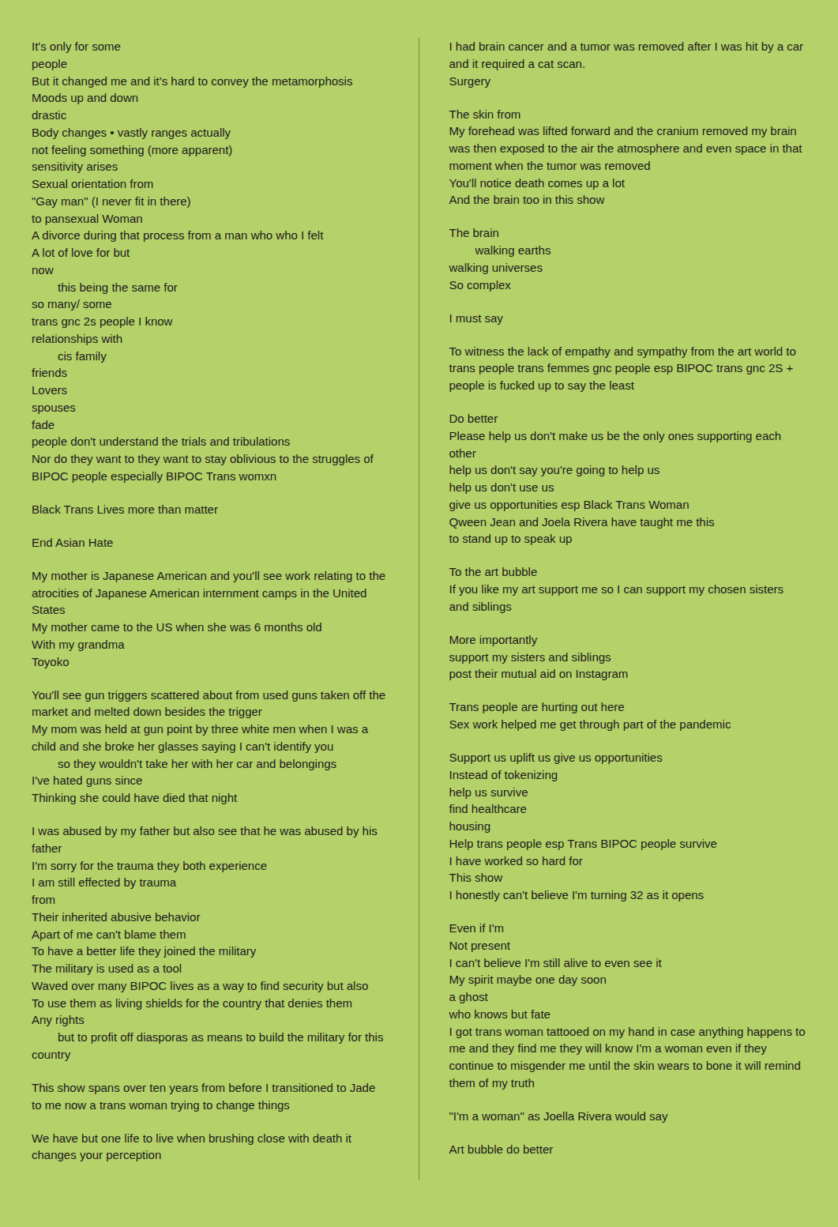It's only for some people But it changed me and it's hard to convey the metamorphosis Moods up and down drastic Body changes • vastly ranges actually not feeling something (more apparent) sensitivity arises Sexual orientation from "Gay man" (I never fit in there) to pansexual Woman A divorce during that process from a man who who I felt A lot of love for but now this being the same for so many/ some trans gnc 2s people I know relationships with cis family friends Lovers spouses fade people don't understand the trials and tribulations Nor do they want to they want to stay oblivious to the struggles of BIPOC people especially BIPOC Trans womxn
Black Trans Lives more than matter
End Asian Hate
My mother is Japanese American and you'll see work relating to the atrocities of Japanese American internment camps in the United States My mother came to the US when she was 6 months old With my grandma Toyoko
You'll see gun triggers scattered about from used guns taken off the market and melted down besides the trigger My mom was held at gun point by three white men when I was a child and she broke her glasses saying I can't identify you so they wouldn't take her with her car and belongings I've hated guns since Thinking she could have died that night
I was abused by my father but also see that he was abused by his father I'm sorry for the trauma they both experience I am still effected by trauma from Their inherited abusive behavior Apart of me can't blame them To have a better life they joined the military The military is used as a tool Waved over many BIPOC lives as a way to find security but also To use them as living shields for the country that denies them Any rights but to profit off diasporas as means to build the military for this country
This show spans over ten years from before I transitioned to Jade to me now a trans woman trying to change things
We have but one life to live when brushing close with death it changes your perception
I had brain cancer and a tumor was removed after I was hit by a car and it required a cat scan. Surgery
The skin from My forehead was lifted forward and the cranium removed my brain was then exposed to the air the atmosphere and even space in that moment when the tumor was removed You'll notice death comes up a lot And the brain too in this show
The brain walking earths walking universes So complex
I must say
To witness the lack of empathy and sympathy from the art world to trans people trans femmes gnc people esp BIPOC trans gnc 2S + people is fucked up to say the least
Do better Please help us don't make us be the only ones supporting each other help us don't say you're going to help us help us don't use us give us opportunities esp Black Trans Woman Qween Jean and Joela Rivera have taught me this to stand up to speak up
To the art bubble If you like my art support me so I can support my chosen sisters and siblings
More importantly support my sisters and siblings post their mutual aid on Instagram
Trans people are hurting out here Sex work helped me get through part of the pandemic
Support us uplift us give us opportunities Instead of tokenizing help us survive find healthcare housing Help trans people esp Trans BIPOC people survive I have worked so hard for This show I honestly can't believe I'm turning 32 as it opens
Even if I'm Not present I can't believe I'm still alive to even see it My spirit maybe one day soon a ghost who knows but fate I got trans woman tattooed on my hand in case anything happens to me and they find me they will know I'm a woman even if they continue to misgender me until the skin wears to bone it will remind them of my truth
"I'm a woman" as Joella Rivera would say
Art bubble do better